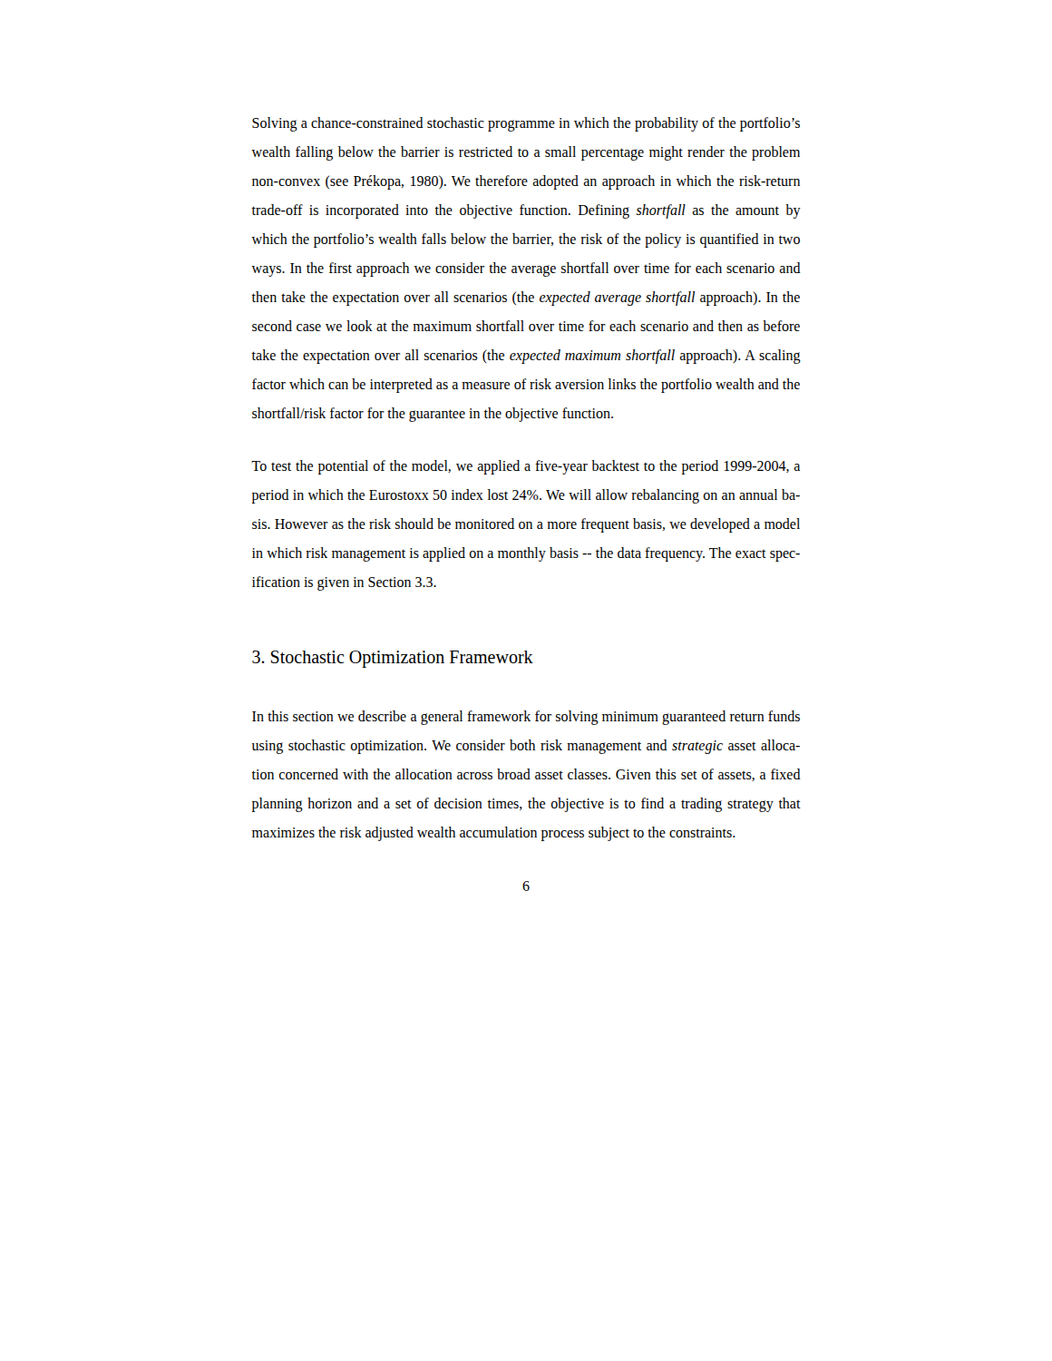Solving a chance-constrained stochastic programme in which the probability of the portfolio’s wealth falling below the barrier is restricted to a small percentage might render the problem non-convex (see Prékopa, 1980). We therefore adopted an approach in which the risk-return trade-off is incorporated into the objective function. Defining shortfall as the amount by which the portfolio’s wealth falls below the barrier, the risk of the policy is quantified in two ways. In the first approach we consider the average shortfall over time for each scenario and then take the expectation over all scenarios (the expected average shortfall approach). In the second case we look at the maximum shortfall over time for each scenario and then as before take the expectation over all scenarios (the expected maximum shortfall approach). A scaling factor which can be interpreted as a measure of risk aversion links the portfolio wealth and the shortfall/risk factor for the guarantee in the objective function.
To test the potential of the model, we applied a five-year backtest to the period 1999-2004, a period in which the Eurostoxx 50 index lost 24%. We will allow rebalancing on an annual basis. However as the risk should be monitored on a more frequent basis, we developed a model in which risk management is applied on a monthly basis -- the data frequency. The exact specification is given in Section 3.3.
3. Stochastic Optimization Framework
In this section we describe a general framework for solving minimum guaranteed return funds using stochastic optimization. We consider both risk management and strategic asset allocation concerned with the allocation across broad asset classes. Given this set of assets, a fixed planning horizon and a set of decision times, the objective is to find a trading strategy that maximizes the risk adjusted wealth accumulation process subject to the constraints.
6